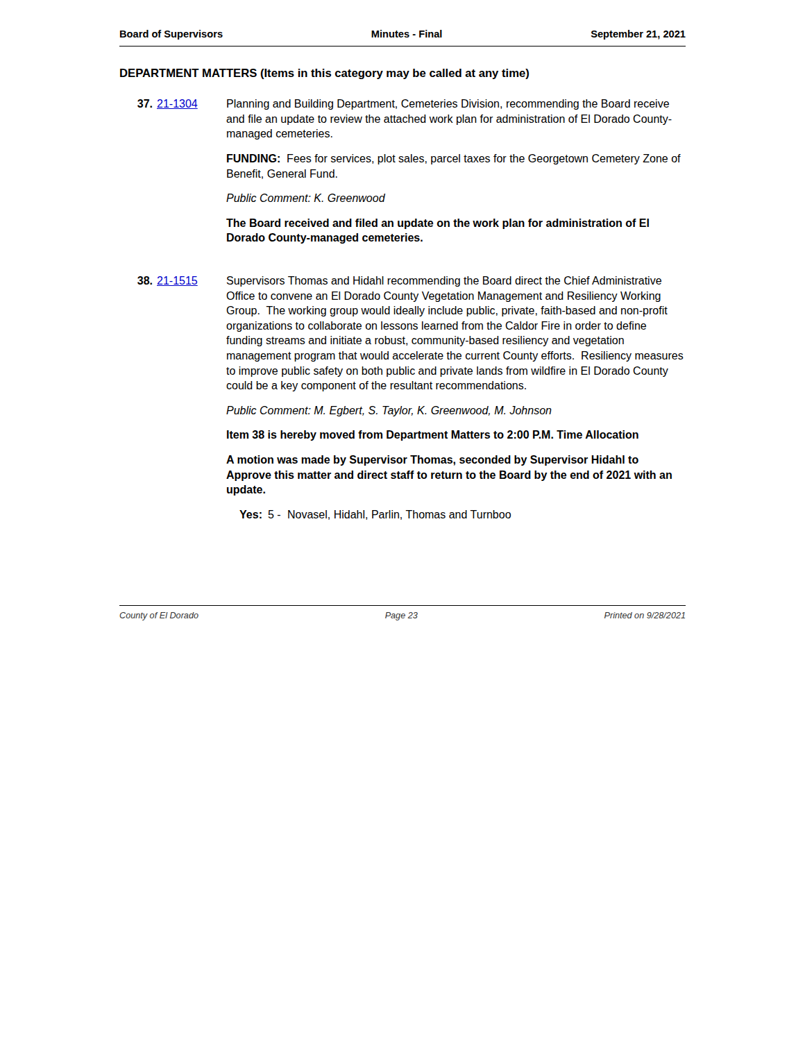Board of Supervisors
Minutes - Final
September 21, 2021
DEPARTMENT MATTERS (Items in this category may be called at any time)
37.
21-1304
Planning and Building Department, Cemeteries Division, recommending the Board receive and file an update to review the attached work plan for administration of El Dorado County-managed cemeteries.
FUNDING: Fees for services, plot sales, parcel taxes for the Georgetown Cemetery Zone of Benefit, General Fund.
Public Comment: K. Greenwood
The Board received and filed an update on the work plan for administration of El Dorado County-managed cemeteries.
38.
21-1515
Supervisors Thomas and Hidahl recommending the Board direct the Chief Administrative Office to convene an El Dorado County Vegetation Management and Resiliency Working Group. The working group would ideally include public, private, faith-based and non-profit organizations to collaborate on lessons learned from the Caldor Fire in order to define funding streams and initiate a robust, community-based resiliency and vegetation management program that would accelerate the current County efforts. Resiliency measures to improve public safety on both public and private lands from wildfire in El Dorado County could be a key component of the resultant recommendations.
Public Comment: M. Egbert, S. Taylor, K. Greenwood, M. Johnson
Item 38 is hereby moved from Department Matters to 2:00 P.M. Time Allocation
A motion was made by Supervisor Thomas, seconded by Supervisor Hidahl to Approve this matter and direct staff to return to the Board by the end of 2021 with an update.
Yes:
5 -
Novasel, Hidahl, Parlin, Thomas and Turnboo
County of El Dorado
Page 23
Printed on 9/28/2021